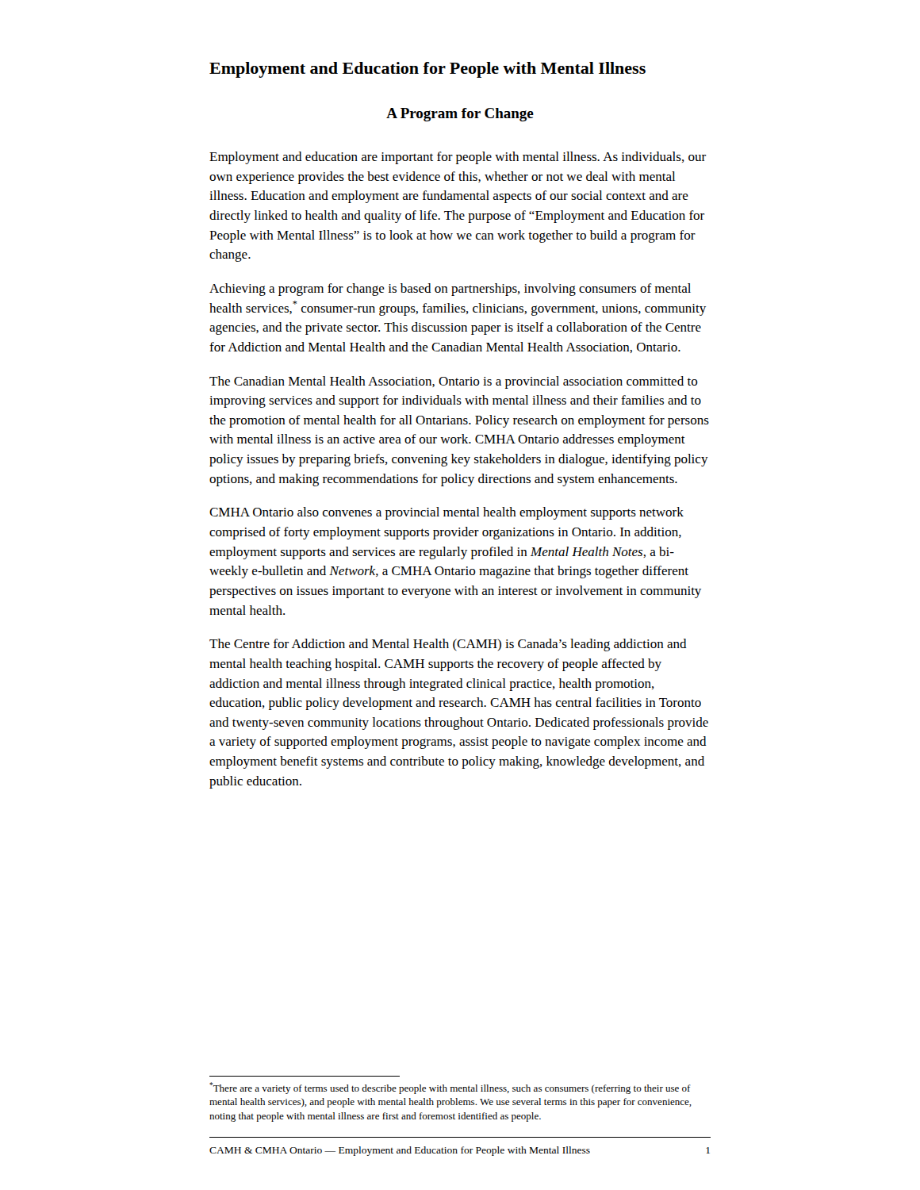Employment and Education for People with Mental Illness
A Program for Change
Employment and education are important for people with mental illness. As individuals, our own experience provides the best evidence of this, whether or not we deal with mental illness. Education and employment are fundamental aspects of our social context and are directly linked to health and quality of life. The purpose of “Employment and Education for People with Mental Illness” is to look at how we can work together to build a program for change.
Achieving a program for change is based on partnerships, involving consumers of mental health services,* consumer-run groups, families, clinicians, government, unions, community agencies, and the private sector. This discussion paper is itself a collaboration of the Centre for Addiction and Mental Health and the Canadian Mental Health Association, Ontario.
The Canadian Mental Health Association, Ontario is a provincial association committed to improving services and support for individuals with mental illness and their families and to the promotion of mental health for all Ontarians. Policy research on employment for persons with mental illness is an active area of our work. CMHA Ontario addresses employment policy issues by preparing briefs, convening key stakeholders in dialogue, identifying policy options, and making recommendations for policy directions and system enhancements.
CMHA Ontario also convenes a provincial mental health employment supports network comprised of forty employment supports provider organizations in Ontario. In addition, employment supports and services are regularly profiled in Mental Health Notes, a bi-weekly e-bulletin and Network, a CMHA Ontario magazine that brings together different perspectives on issues important to everyone with an interest or involvement in community mental health.
The Centre for Addiction and Mental Health (CAMH) is Canada’s leading addiction and mental health teaching hospital. CAMH supports the recovery of people affected by addiction and mental illness through integrated clinical practice, health promotion, education, public policy development and research. CAMH has central facilities in Toronto and twenty-seven community locations throughout Ontario. Dedicated professionals provide a variety of supported employment programs, assist people to navigate complex income and employment benefit systems and contribute to policy making, knowledge development, and public education.
*There are a variety of terms used to describe people with mental illness, such as consumers (referring to their use of mental health services), and people with mental health problems. We use several terms in this paper for convenience, noting that people with mental illness are first and foremost identified as people.
CAMH & CMHA Ontario — Employment and Education for People with Mental Illness 1